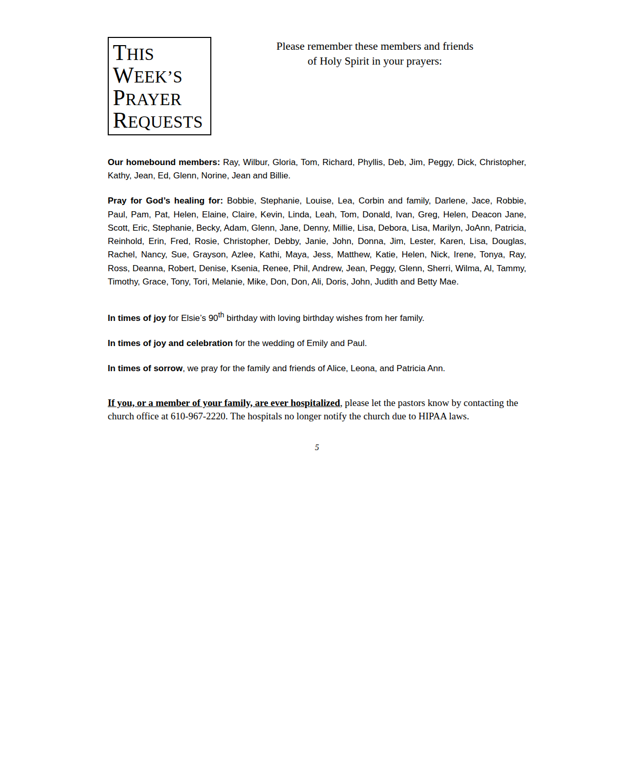This
Week’s
Prayer
Requests
Please remember these members and friends
of Holy Spirit in your prayers:
Our homebound members: Ray, Wilbur, Gloria, Tom, Richard, Phyllis, Deb, Jim, Peggy, Dick, Christopher, Kathy, Jean, Ed, Glenn, Norine, Jean and Billie.
Pray for God’s healing for: Bobbie, Stephanie, Louise, Lea, Corbin and family, Darlene, Jace, Robbie, Paul, Pam, Pat, Helen, Elaine, Claire, Kevin, Linda, Leah, Tom, Donald, Ivan, Greg, Helen, Deacon Jane, Scott, Eric, Stephanie, Becky, Adam, Glenn, Jane, Denny, Millie, Lisa, Debora, Lisa, Marilyn, JoAnn, Patricia, Reinhold, Erin, Fred, Rosie, Christopher, Debby, Janie, John, Donna, Jim, Lester, Karen, Lisa, Douglas, Rachel, Nancy, Sue, Grayson, Azlee, Kathi, Maya, Jess, Matthew, Katie, Helen, Nick, Irene, Tonya, Ray, Ross, Deanna, Robert, Denise, Ksenia, Renee, Phil, Andrew, Jean, Peggy, Glenn, Sherri, Wilma, Al, Tammy, Timothy, Grace, Tony, Tori, Melanie, Mike, Don, Don, Ali, Doris, John, Judith and Betty Mae.
In times of joy for Elsie’s 90th birthday with loving birthday wishes from her family.
In times of joy and celebration for the wedding of Emily and Paul.
In times of sorrow, we pray for the family and friends of Alice, Leona, and Patricia Ann.
If you, or a member of your family, are ever hospitalized, please let the pastors know by contacting the church office at 610-967-2220. The hospitals no longer notify the church due to HIPAA laws.
5